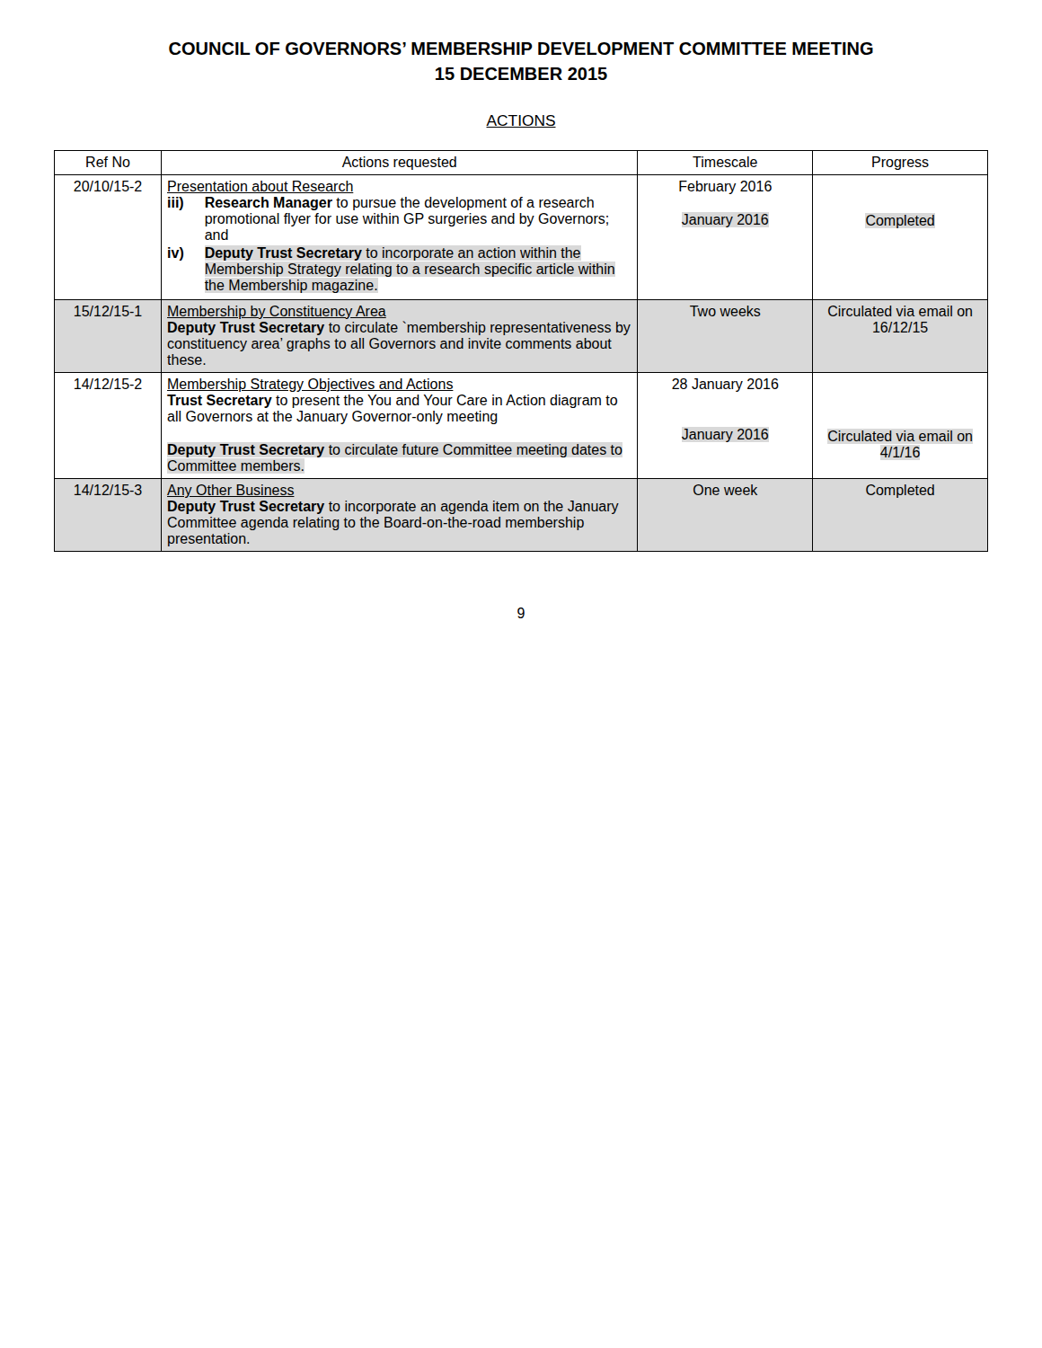COUNCIL OF GOVERNORS’ MEMBERSHIP DEVELOPMENT COMMITTEE MEETING
15 DECEMBER 2015
ACTIONS
| Ref No | Actions requested | Timescale | Progress |
| --- | --- | --- | --- |
| 20/10/15-2 | Presentation about Research iii) Research Manager to pursue the development of a research promotional flyer for use within GP surgeries and by Governors; and iv) Deputy Trust Secretary to incorporate an action within the Membership Strategy relating to a research specific article within the Membership magazine. | February 2016 January 2016 | Completed |
| 15/12/15-1 | Membership by Constituency Area Deputy Trust Secretary to circulate `membership representativeness by constituency area’ graphs to all Governors and invite comments about these. | Two weeks | Circulated via email on 16/12/15 |
| 14/12/15-2 | Membership Strategy Objectives and Actions Trust Secretary to present the You and Your Care in Action diagram to all Governors at the January Governor-only meeting Deputy Trust Secretary to circulate future Committee meeting dates to Committee members. | 28 January 2016 January 2016 | Circulated via email on 4/1/16 |
| 14/12/15-3 | Any Other Business Deputy Trust Secretary to incorporate an agenda item on the January Committee agenda relating to the Board-on-the-road membership presentation. | One week | Completed |
9